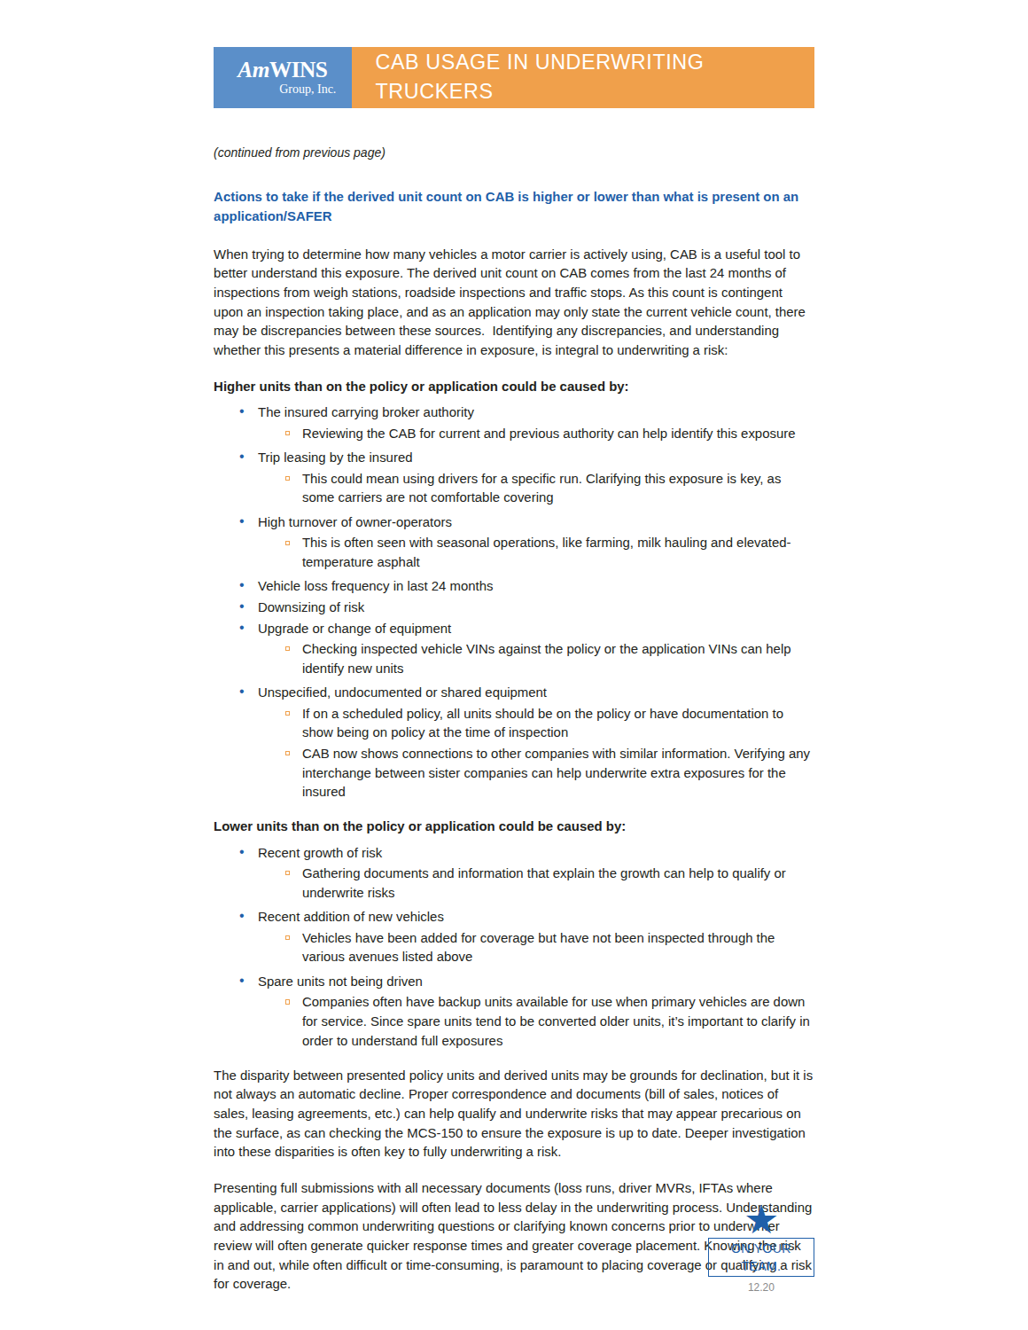Am WINS
Group, Inc.
CAB Usage in Underwriting Truckers
(continued from previous page)
Actions to take if the derived unit count on CAB is higher or lower than what is present on an application/SAFER
When trying to determine how many vehicles a motor carrier is actively using, CAB is a useful tool to better understand this exposure. The derived unit count on CAB comes from the last 24 months of inspections from weigh stations, roadside inspections and traffic stops. As this count is contingent upon an inspection taking place, and as an application may only state the current vehicle count, there may be discrepancies between these sources. Identifying any discrepancies, and understanding whether this presents a material difference in exposure, is integral to underwriting a risk:
Higher units than on the policy or application could be caused by:
The insured carrying broker authority
Reviewing the CAB for current and previous authority can help identify this exposure
Trip leasing by the insured
This could mean using drivers for a specific run. Clarifying this exposure is key, as some carriers are not comfortable covering
High turnover of owner-operators
This is often seen with seasonal operations, like farming, milk hauling and elevated-temperature asphalt
Vehicle loss frequency in last 24 months
Downsizing of risk
Upgrade or change of equipment
Checking inspected vehicle VINs against the policy or the application VINs can help identify new units
Unspecified, undocumented or shared equipment
If on a scheduled policy, all units should be on the policy or have documentation to show being on policy at the time of inspection
CAB now shows connections to other companies with similar information. Verifying any interchange between sister companies can help underwrite extra exposures for the insured
Lower units than on the policy or application could be caused by:
Recent growth of risk
Gathering documents and information that explain the growth can help to qualify or underwrite risks
Recent addition of new vehicles
Vehicles have been added for coverage but have not been inspected through the various avenues listed above
Spare units not being driven
Companies often have backup units available for use when primary vehicles are down for service. Since spare units tend to be converted older units, it’s important to clarify in order to understand full exposures
The disparity between presented policy units and derived units may be grounds for declination, but it is not always an automatic decline. Proper correspondence and documents (bill of sales, notices of sales, leasing agreements, etc.) can help qualify and underwrite risks that may appear precarious on the surface, as can checking the MCS-150 to ensure the exposure is up to date. Deeper investigation into these disparities is often key to fully underwriting a risk.
Presenting full submissions with all necessary documents (loss runs, driver MVRs, IFTAs where applicable, carrier applications) will often lead to less delay in the underwriting process. Understanding and addressing common underwriting questions or clarifying known concerns prior to underwriter review will often generate quicker response times and greater coverage placement. Knowing the risk in and out, while often difficult or time-consuming, is paramount to placing coverage or qualifying a risk for coverage.
★ ON YOUR TEAM.
12.20